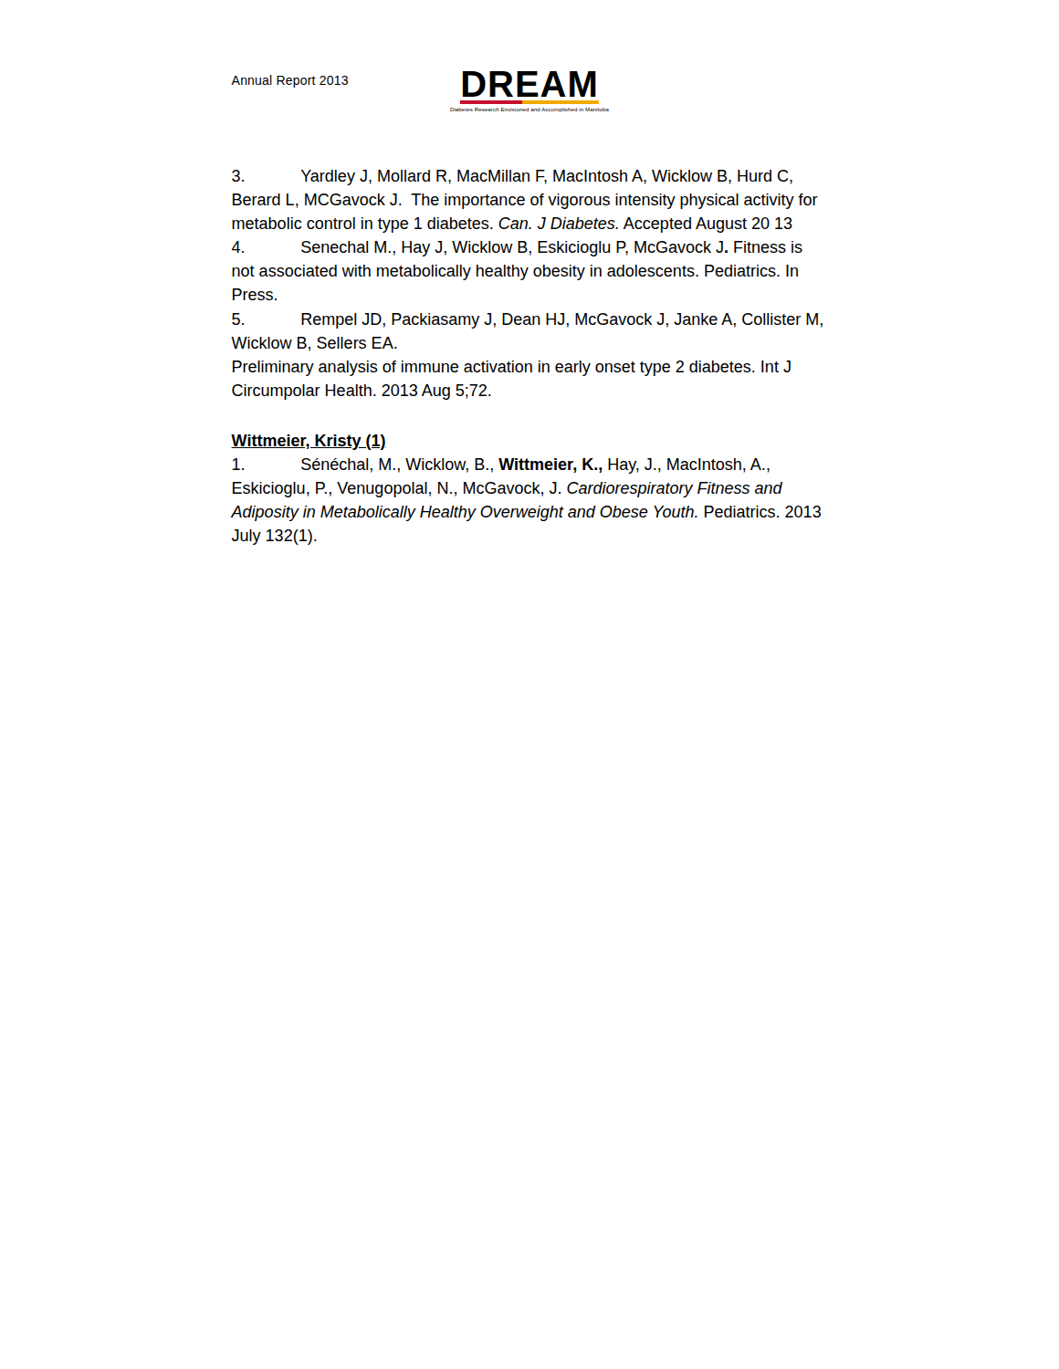Annual Report 2013
DREAM
Diabetes Research Envisioned and Accomplished in Manitoba
3. Yardley J, Mollard R, MacMillan F, MacIntosh A, Wicklow B, Hurd C, Berard L, MCGavock J. The importance of vigorous intensity physical activity for metabolic control in type 1 diabetes. Can. J Diabetes. Accepted August 20 13
4. Senechal M., Hay J, Wicklow B, Eskicioglu P, McGavock J. Fitness is not associated with metabolically healthy obesity in adolescents. Pediatrics. In Press.
5. Rempel JD, Packiasamy J, Dean HJ, McGavock J, Janke A, Collister M, Wicklow B, Sellers EA.
Preliminary analysis of immune activation in early onset type 2 diabetes. Int J Circumpolar Health. 2013 Aug 5;72.
Wittmeier, Kristy (1)
1. Sénéchal, M., Wicklow, B., Wittmeier, K., Hay, J., MacIntosh, A., Eskicioglu, P., Venugopolal, N., McGavock, J. Cardiorespiratory Fitness and Adiposity in Metabolically Healthy Overweight and Obese Youth. Pediatrics. 2013 July 132(1).